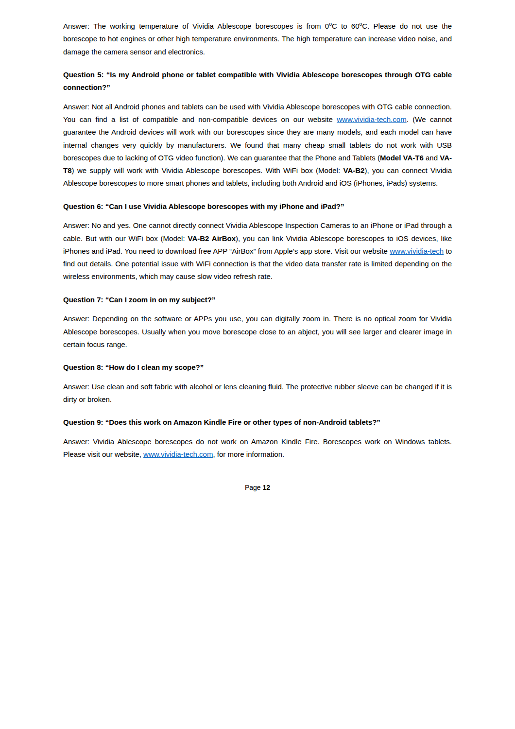Answer: The working temperature of Vividia Ablescope borescopes is from 0oC to 60oC. Please do not use the borescope to hot engines or other high temperature environments. The high temperature can increase video noise, and damage the camera sensor and electronics.
Question 5: “Is my Android phone or tablet compatible with Vividia Ablescope borescopes through OTG cable connection?”
Answer: Not all Android phones and tablets can be used with Vividia Ablescope borescopes with OTG cable connection. You can find a list of compatible and non-compatible devices on our website www.vividia-tech.com. (We cannot guarantee the Android devices will work with our borescopes since they are many models, and each model can have internal changes very quickly by manufacturers. We found that many cheap small tablets do not work with USB borescopes due to lacking of OTG video function). We can guarantee that the Phone and Tablets (Model VA-T6 and VA-T8) we supply will work with Vividia Ablescope borescopes. With WiFi box (Model: VA-B2), you can connect Vividia Ablescope borescopes to more smart phones and tablets, including both Android and iOS (iPhones, iPads) systems.
Question 6: “Can I use Vividia Ablescope borescopes with my iPhone and iPad?”
Answer: No and yes. One cannot directly connect Vividia Ablescope Inspection Cameras to an iPhone or iPad through a cable. But with our WiFi box (Model: VA-B2 AirBox), you can link Vividia Ablescope borescopes to iOS devices, like iPhones and iPad. You need to download free APP “AirBox” from Apple’s app store. Visit our website www.vividia-tech to find out details. One potential issue with WiFi connection is that the video data transfer rate is limited depending on the wireless environments, which may cause slow video refresh rate.
Question 7: “Can I zoom in on my subject?”
Answer: Depending on the software or APPs you use, you can digitally zoom in. There is no optical zoom for Vividia Ablescope borescopes. Usually when you move borescope close to an abject, you will see larger and clearer image in certain focus range.
Question 8: “How do I clean my scope?”
Answer: Use clean and soft fabric with alcohol or lens cleaning fluid. The protective rubber sleeve can be changed if it is dirty or broken.
Question 9: “Does this work on Amazon Kindle Fire or other types of non-Android tablets?”
Answer: Vividia Ablescope borescopes do not work on Amazon Kindle Fire. Borescopes work on Windows tablets. Please visit our website, www.vividia-tech.com, for more information.
Page 12